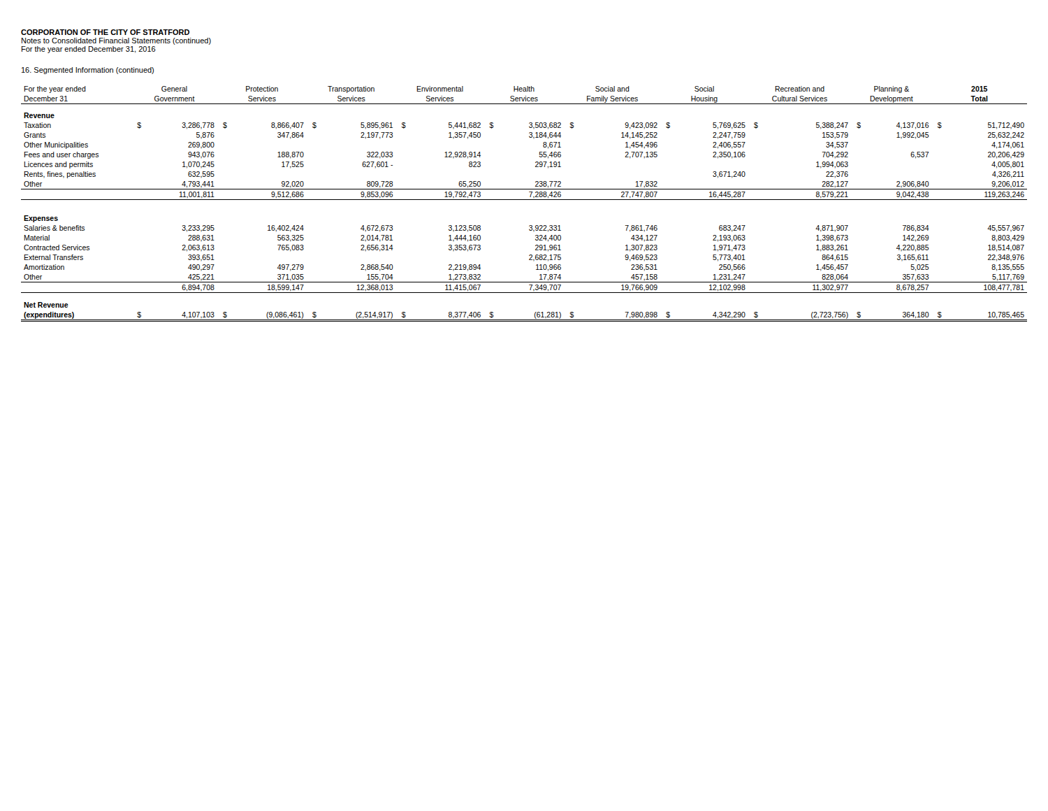CORPORATION OF THE CITY OF STRATFORD
Notes to Consolidated Financial Statements (continued)
For the year ended December 31, 2016
16. Segmented Information (continued)
| For the year ended | General | Protection | Transportation | Environmental | Health | Social and | Social | Recreation and | Planning & | 2015 |
| --- | --- | --- | --- | --- | --- | --- | --- | --- | --- | --- |
| December 31 | Government | Services | Services | Services | Services | Family Services | Housing | Cultural Services | Development | Total |
| Revenue |
| Taxation | $ | 3,286,778 | $ | 8,866,407 | $ | 5,895,961 | $ | 5,441,682 | $ | 3,503,682 | $ | 9,423,092 | $ | 5,769,625 | $ | 5,388,247 | $ | 4,137,016 | $ | 51,712,490 |
| Grants | | 5,876 | | 347,864 | | 2,197,773 | | 1,357,450 | | 3,184,644 | | 14,145,252 | | 2,247,759 | | 153,579 | | 1,992,045 | | 25,632,242 |
| Other Municipalities | | 269,800 | | | | | | | | 8,671 | | 1,454,496 | | 2,406,557 | | 34,537 | | | | 4,174,061 |
| Fees and user charges | | 943,076 | | 188,870 | | 322,033 | | 12,928,914 | | 55,466 | | 2,707,135 | | 2,350,106 | | 704,292 | | 6,537 | | 20,206,429 |
| Licences and permits | | 1,070,245 | | 17,525 | | 627,601 - | | 823 | | 297,191 | | | | | | 1,994,063 | | | | 4,005,801 |
| Rents, fines, penalties | | 632,595 | | | | | | | | | | | | 3,671,240 | | 22,376 | | | | 4,326,211 |
| Other | | 4,793,441 | | 92,020 | | 809,728 | | 65,250 | | 238,772 | | 17,832 | | | | 282,127 | | 2,906,840 | | 9,206,012 |
| | | 11,001,811 | | 9,512,686 | | 9,853,096 | | 19,792,473 | | 7,288,426 | | 27,747,807 | | 16,445,287 | | 8,579,221 | | 9,042,438 | | 119,263,246 |
| Expenses |
| Salaries & benefits | | 3,233,295 | | 16,402,424 | | 4,672,673 | | 3,123,508 | | 3,922,331 | | 7,861,746 | | 683,247 | | 4,871,907 | | 786,834 | | 45,557,967 |
| Material | | 288,631 | | 563,325 | | 2,014,781 | | 1,444,160 | | 324,400 | | 434,127 | | 2,193,063 | | 1,398,673 | | 142,269 | | 8,803,429 |
| Contracted Services | | 2,063,613 | | 765,083 | | 2,656,314 | | 3,353,673 | | 291,961 | | 1,307,823 | | 1,971,473 | | 1,883,261 | | 4,220,885 | | 18,514,087 |
| External Transfers | | 393,651 | | | | | | | | 2,682,175 | | 9,469,523 | | 5,773,401 | | 864,615 | | 3,165,611 | | 22,348,976 |
| Amortization | | 490,297 | | 497,279 | | 2,868,540 | | 2,219,894 | | 110,966 | | 236,531 | | 250,566 | | 1,456,457 | | 5,025 | | 8,135,555 |
| Other | | 425,221 | | 371,035 | | 155,704 | | 1,273,832 | | 17,874 | | 457,158 | | 1,231,247 | | 828,064 | | 357,633 | | 5,117,769 |
| | | 6,894,708 | | 18,599,147 | | 12,368,013 | | 11,415,067 | | 7,349,707 | | 19,766,909 | | 12,102,998 | | 11,302,977 | | 8,678,257 | | 108,477,781 |
| Net Revenue | |
| (expenditures) | $ | 4,107,103 | $ | (9,086,461) | $ | (2,514,917) | $ | 8,377,406 | $ | (61,281) | $ | 7,980,898 | $ | 4,342,290 | $ | (2,723,756) | $ | 364,180 | $ | 10,785,465 |